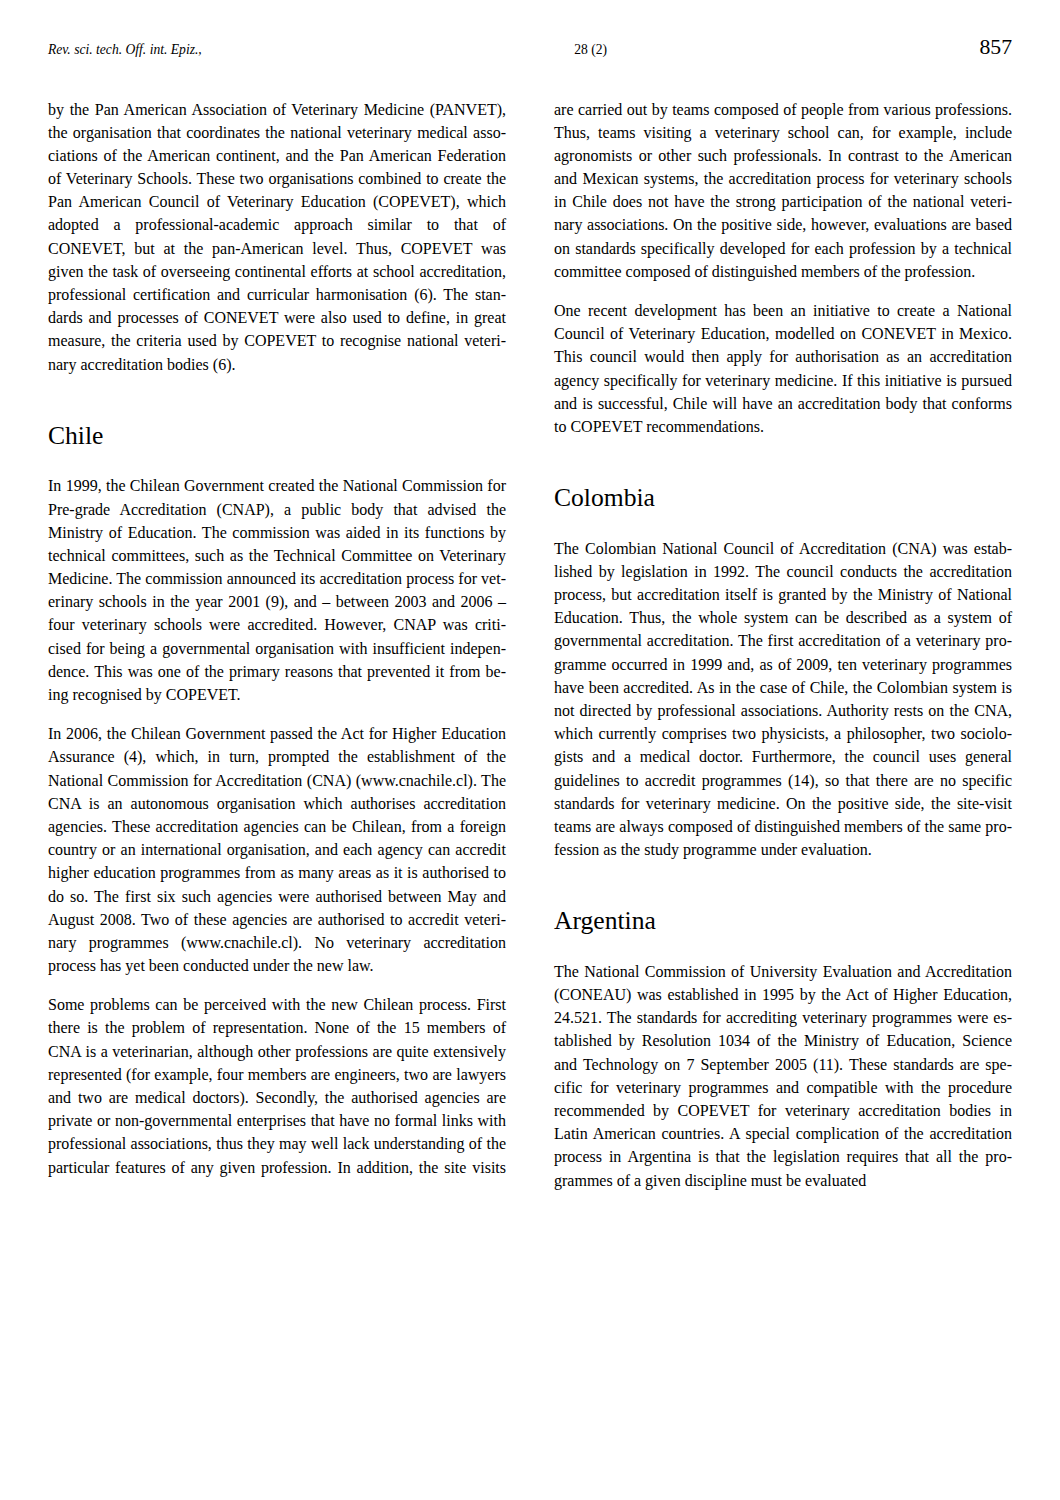Rev. sci. tech. Off. int. Epiz., 28 (2) 857
by the Pan American Association of Veterinary Medicine (PANVET), the organisation that coordinates the national veterinary medical associations of the American continent, and the Pan American Federation of Veterinary Schools. These two organisations combined to create the Pan American Council of Veterinary Education (COPEVET), which adopted a professional-academic approach similar to that of CONEVET, but at the pan-American level. Thus, COPEVET was given the task of overseeing continental efforts at school accreditation, professional certification and curricular harmonisation (6). The standards and processes of CONEVET were also used to define, in great measure, the criteria used by COPEVET to recognise national veterinary accreditation bodies (6).
Chile
In 1999, the Chilean Government created the National Commission for Pre-grade Accreditation (CNAP), a public body that advised the Ministry of Education. The commission was aided in its functions by technical committees, such as the Technical Committee on Veterinary Medicine. The commission announced its accreditation process for veterinary schools in the year 2001 (9), and – between 2003 and 2006 – four veterinary schools were accredited. However, CNAP was criticised for being a governmental organisation with insufficient independence. This was one of the primary reasons that prevented it from being recognised by COPEVET.
In 2006, the Chilean Government passed the Act for Higher Education Assurance (4), which, in turn, prompted the establishment of the National Commission for Accreditation (CNA) (www.cnachile.cl). The CNA is an autonomous organisation which authorises accreditation agencies. These accreditation agencies can be Chilean, from a foreign country or an international organisation, and each agency can accredit higher education programmes from as many areas as it is authorised to do so. The first six such agencies were authorised between May and August 2008. Two of these agencies are authorised to accredit veterinary programmes (www.cnachile.cl). No veterinary accreditation process has yet been conducted under the new law.
Some problems can be perceived with the new Chilean process. First there is the problem of representation. None of the 15 members of CNA is a veterinarian, although other professions are quite extensively represented (for example, four members are engineers, two are lawyers and two are medical doctors). Secondly, the authorised agencies are private or non-governmental enterprises that have no formal links with professional associations, thus they may well lack understanding of the particular features of any given profession. In addition, the site visits are carried out by teams composed of people from various professions. Thus, teams visiting a veterinary school can, for example, include agronomists or other such professionals. In contrast to the American and Mexican systems, the accreditation process for veterinary schools in Chile does not have the strong participation of the national veterinary associations. On the positive side, however, evaluations are based on standards specifically developed for each profession by a technical committee composed of distinguished members of the profession.
One recent development has been an initiative to create a National Council of Veterinary Education, modelled on CONEVET in Mexico. This council would then apply for authorisation as an accreditation agency specifically for veterinary medicine. If this initiative is pursued and is successful, Chile will have an accreditation body that conforms to COPEVET recommendations.
Colombia
The Colombian National Council of Accreditation (CNA) was established by legislation in 1992. The council conducts the accreditation process, but accreditation itself is granted by the Ministry of National Education. Thus, the whole system can be described as a system of governmental accreditation. The first accreditation of a veterinary programme occurred in 1999 and, as of 2009, ten veterinary programmes have been accredited. As in the case of Chile, the Colombian system is not directed by professional associations. Authority rests on the CNA, which currently comprises two physicists, a philosopher, two sociologists and a medical doctor. Furthermore, the council uses general guidelines to accredit programmes (14), so that there are no specific standards for veterinary medicine. On the positive side, the site-visit teams are always composed of distinguished members of the same profession as the study programme under evaluation.
Argentina
The National Commission of University Evaluation and Accreditation (CONEAU) was established in 1995 by the Act of Higher Education, 24.521. The standards for accrediting veterinary programmes were established by Resolution 1034 of the Ministry of Education, Science and Technology on 7 September 2005 (11). These standards are specific for veterinary programmes and compatible with the procedure recommended by COPEVET for veterinary accreditation bodies in Latin American countries. A special complication of the accreditation process in Argentina is that the legislation requires that all the programmes of a given discipline must be evaluated